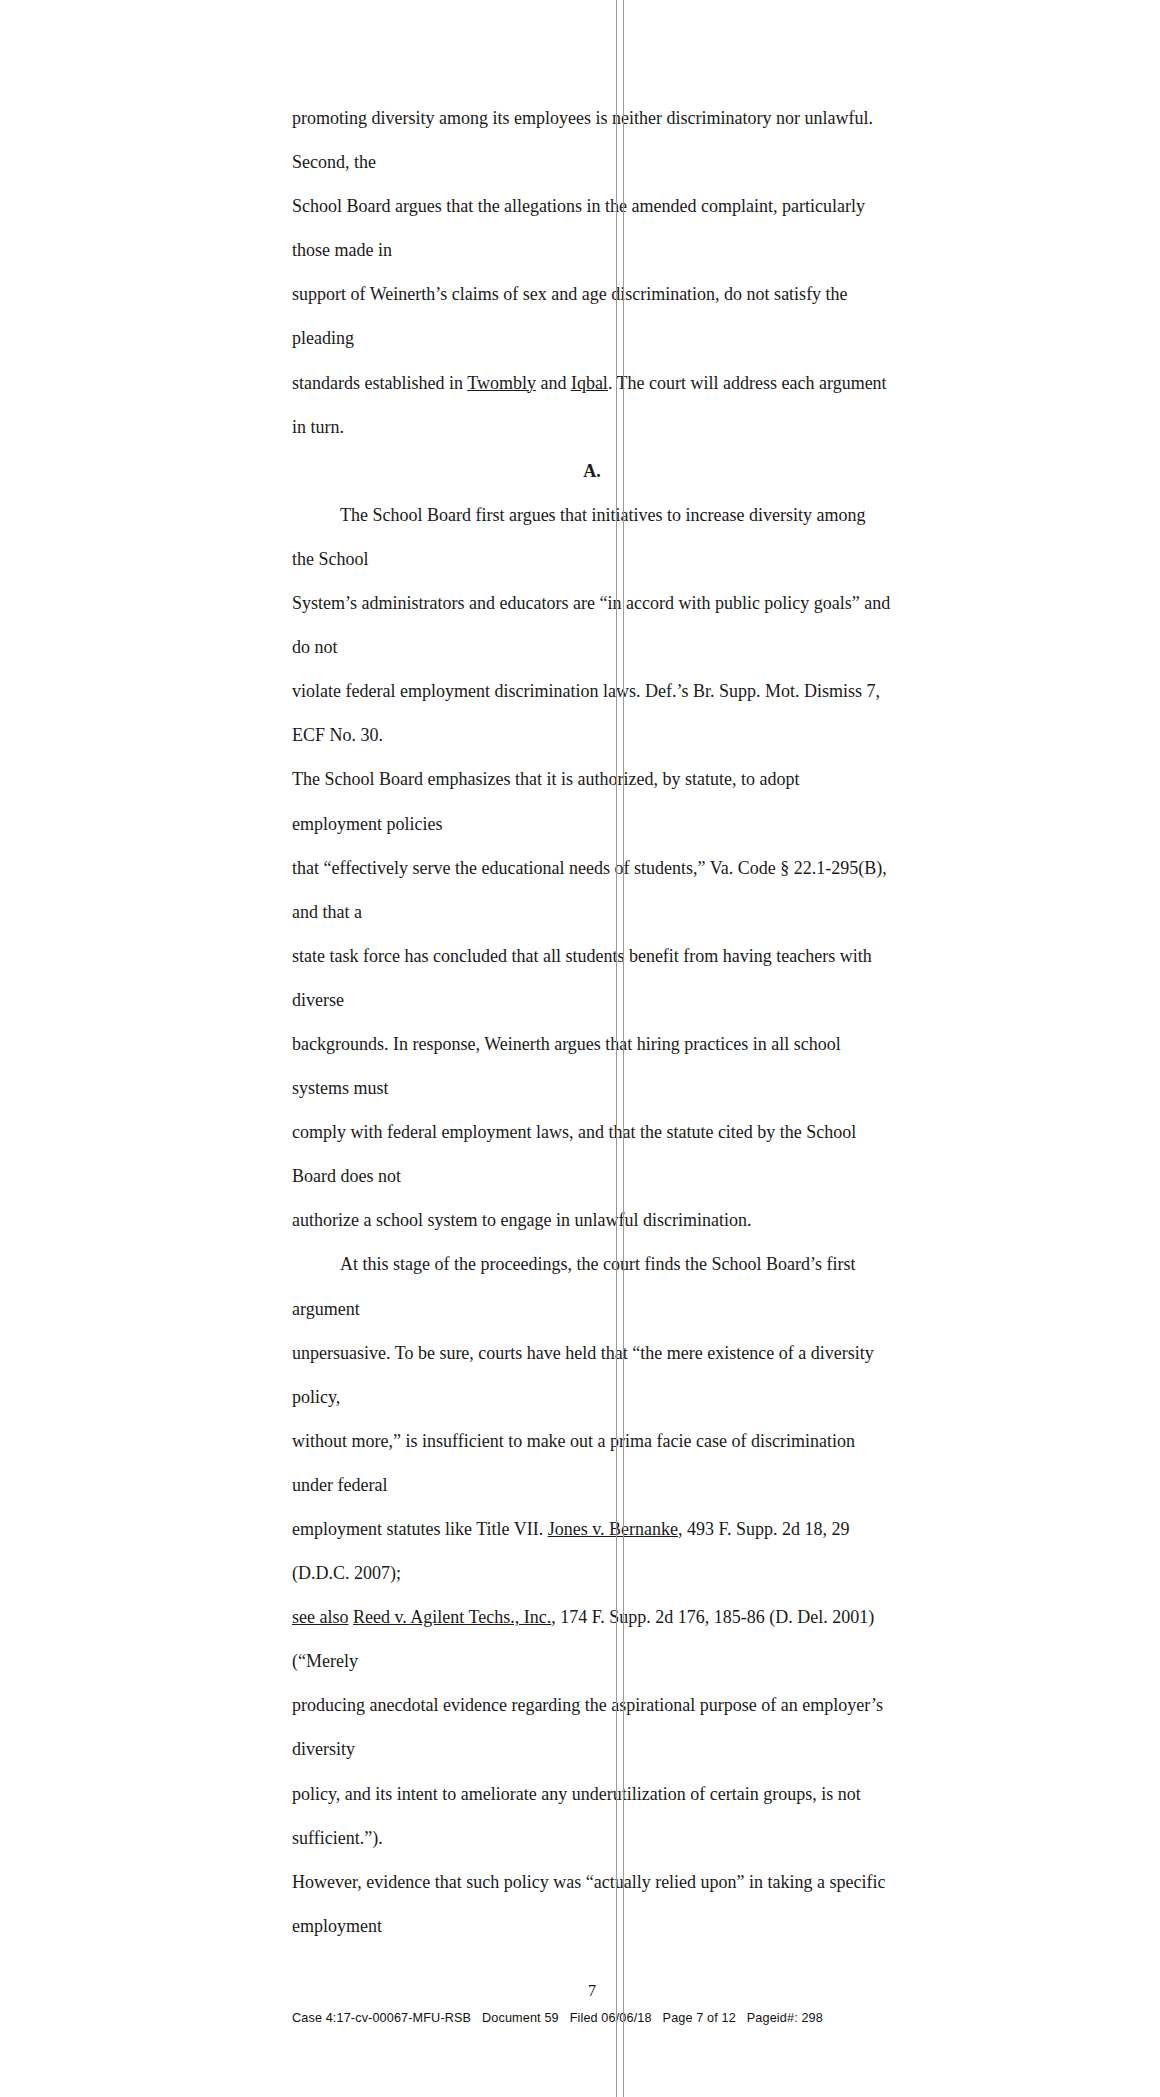promoting diversity among its employees is neither discriminatory nor unlawful. Second, the
School Board argues that the allegations in the amended complaint, particularly those made in
support of Weinerth’s claims of sex and age discrimination, do not satisfy the pleading
standards established in Twombly and Iqbal. The court will address each argument in turn.
A.
The School Board first argues that initiatives to increase diversity among the School
System’s administrators and educators are “in accord with public policy goals” and do not
violate federal employment discrimination laws. Def.’s Br. Supp. Mot. Dismiss 7, ECF No. 30.
The School Board emphasizes that it is authorized, by statute, to adopt employment policies
that “effectively serve the educational needs of students,” Va. Code § 22.1-295(B), and that a
state task force has concluded that all students benefit from having teachers with diverse
backgrounds. In response, Weinerth argues that hiring practices in all school systems must
comply with federal employment laws, and that the statute cited by the School Board does not
authorize a school system to engage in unlawful discrimination.
At this stage of the proceedings, the court finds the School Board’s first argument
unpersuasive. To be sure, courts have held that “the mere existence of a diversity policy,
without more,” is insufficient to make out a prima facie case of discrimination under federal
employment statutes like Title VII. Jones v. Bernanke, 493 F. Supp. 2d 18, 29 (D.D.C. 2007);
see also Reed v. Agilent Techs., Inc., 174 F. Supp. 2d 176, 185-86 (D. Del. 2001) (“Merely
producing anecdotal evidence regarding the aspirational purpose of an employer’s diversity
policy, and its intent to ameliorate any underutilization of certain groups, is not sufficient.”).
However, evidence that such policy was “actually relied upon” in taking a specific employment
7
Case 4:17-cv-00067-MFU-RSB Document 59 Filed 06/06/18 Page 7 of 12 Pageid#: 298